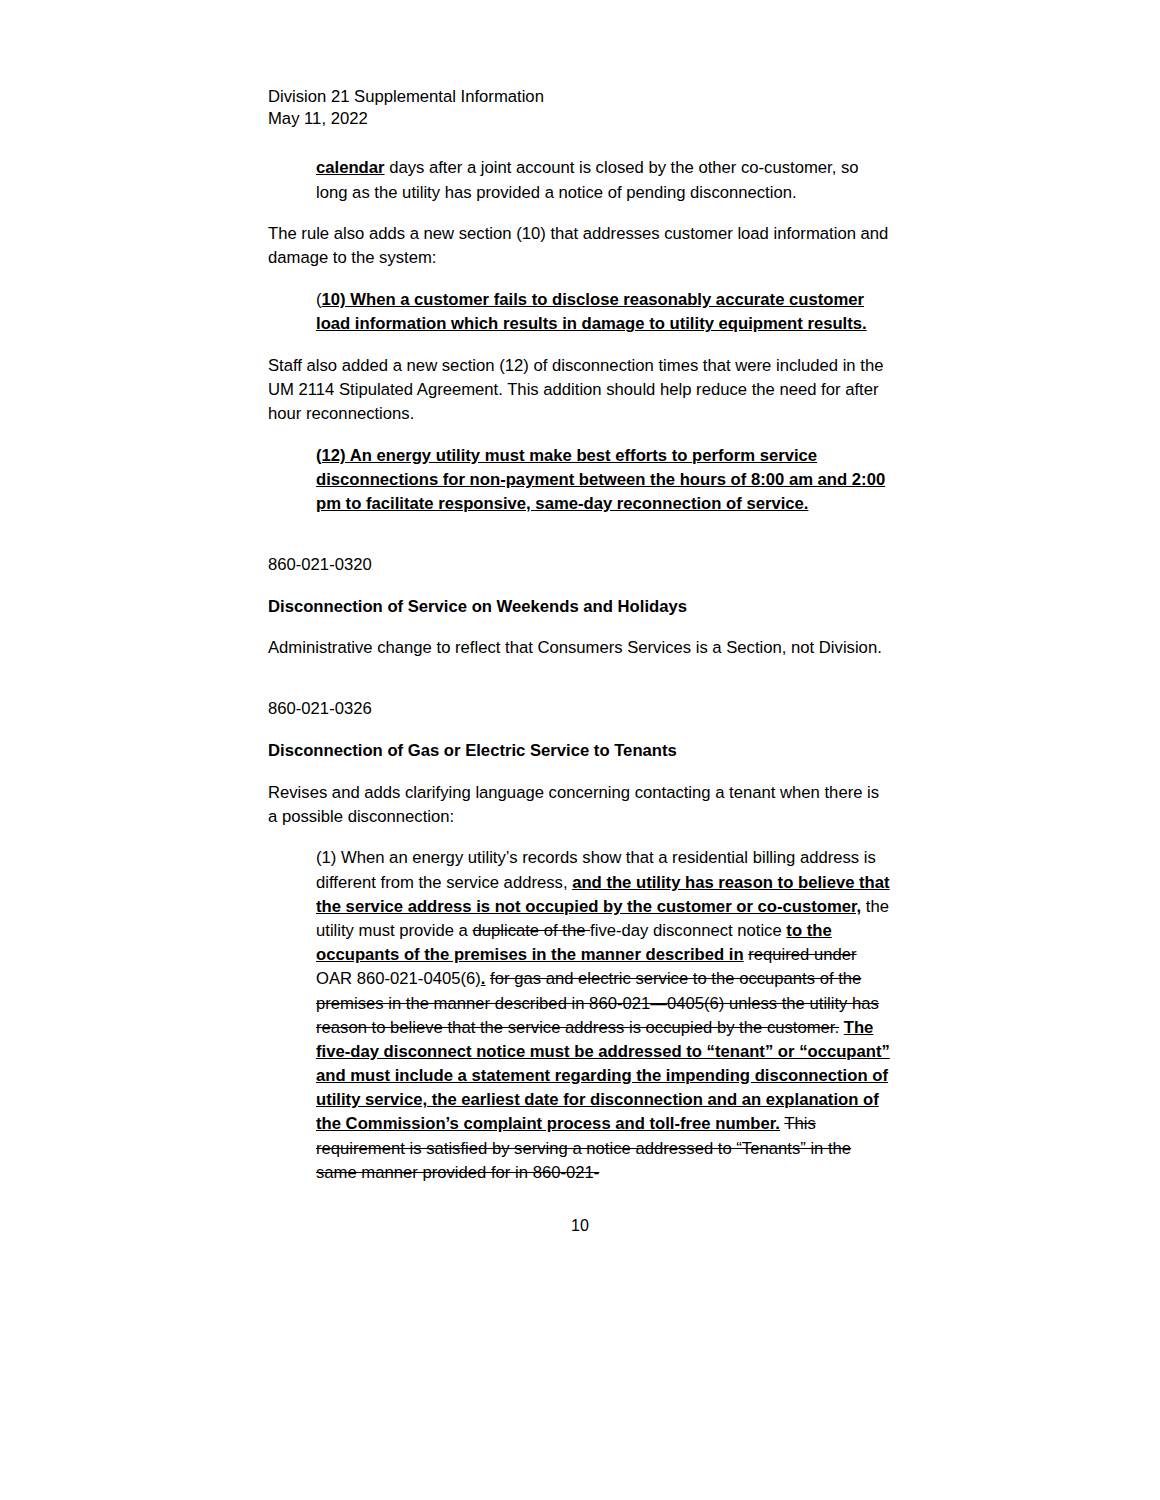Division 21 Supplemental Information
May 11, 2022
calendar days after a joint account is closed by the other co-customer, so long as the utility has provided a notice of pending disconnection.
The rule also adds a new section (10) that addresses customer load information and damage to the system:
(10) When a customer fails to disclose reasonably accurate customer load information which results in damage to utility equipment results.
Staff also added a new section (12) of disconnection times that were included in the UM 2114 Stipulated Agreement. This addition should help reduce the need for after hour reconnections.
(12) An energy utility must make best efforts to perform service disconnections for non-payment between the hours of 8:00 am and 2:00 pm to facilitate responsive, same-day reconnection of service.
860-021-0320
Disconnection of Service on Weekends and Holidays
Administrative change to reflect that Consumers Services is a Section, not Division.
860-021-0326
Disconnection of Gas or Electric Service to Tenants
Revises and adds clarifying language concerning contacting a tenant when there is a possible disconnection:
(1) When an energy utility’s records show that a residential billing address is different from the service address, and the utility has reason to believe that the service address is not occupied by the customer or co-customer, the utility must provide a duplicate of the five-day disconnect notice to the occupants of the premises in the manner described in required under OAR 860-021-0405(6). for gas and electric service to the occupants of the premises in the manner described in 860-021—0405(6) unless the utility has reason to believe that the service address is occupied by the customer. The five-day disconnect notice must be addressed to “tenant” or “occupant” and must include a statement regarding the impending disconnection of utility service, the earliest date for disconnection and an explanation of the Commission’s complaint process and toll-free number. This requirement is satisfied by serving a notice addressed to “Tenants” in the same manner provided for in 860-021-
10